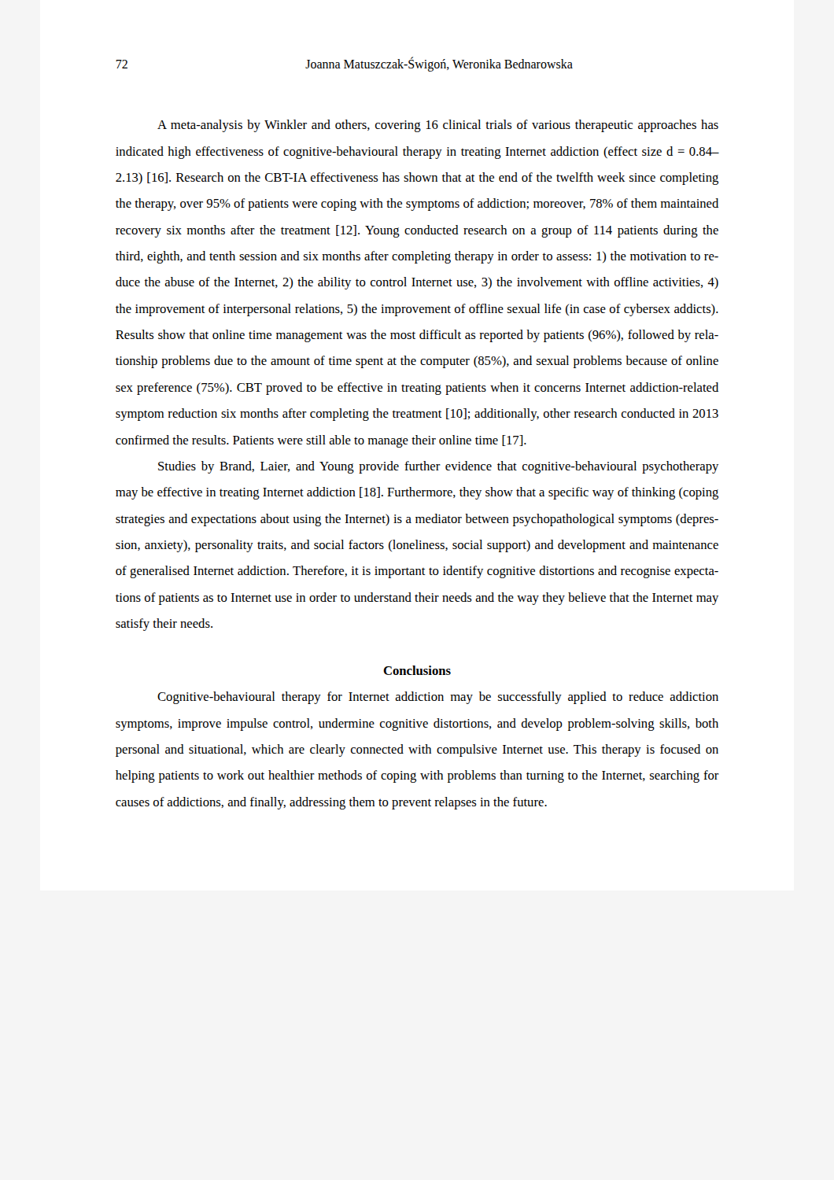72 Joanna Matuszczak-Świgoń, Weronika Bednarowska
A meta-analysis by Winkler and others, covering 16 clinical trials of various therapeutic approaches has indicated high effectiveness of cognitive-behavioural therapy in treating Internet addiction (effect size d = 0.84–2.13) [16]. Research on the CBT-IA effectiveness has shown that at the end of the twelfth week since completing the therapy, over 95% of patients were coping with the symptoms of addiction; moreover, 78% of them maintained recovery six months after the treatment [12]. Young conducted research on a group of 114 patients during the third, eighth, and tenth session and six months after completing therapy in order to assess: 1) the motivation to reduce the abuse of the Internet, 2) the ability to control Internet use, 3) the involvement with offline activities, 4) the improvement of interpersonal relations, 5) the improvement of offline sexual life (in case of cybersex addicts). Results show that online time management was the most difficult as reported by patients (96%), followed by relationship problems due to the amount of time spent at the computer (85%), and sexual problems because of online sex preference (75%). CBT proved to be effective in treating patients when it concerns Internet addiction-related symptom reduction six months after completing the treatment [10]; additionally, other research conducted in 2013 confirmed the results. Patients were still able to manage their online time [17].
Studies by Brand, Laier, and Young provide further evidence that cognitive-behavioural psychotherapy may be effective in treating Internet addiction [18]. Furthermore, they show that a specific way of thinking (coping strategies and expectations about using the Internet) is a mediator between psychopathological symptoms (depression, anxiety), personality traits, and social factors (loneliness, social support) and development and maintenance of generalised Internet addiction. Therefore, it is important to identify cognitive distortions and recognise expectations of patients as to Internet use in order to understand their needs and the way they believe that the Internet may satisfy their needs.
Conclusions
Cognitive-behavioural therapy for Internet addiction may be successfully applied to reduce addiction symptoms, improve impulse control, undermine cognitive distortions, and develop problem-solving skills, both personal and situational, which are clearly connected with compulsive Internet use. This therapy is focused on helping patients to work out healthier methods of coping with problems than turning to the Internet, searching for causes of addictions, and finally, addressing them to prevent relapses in the future.